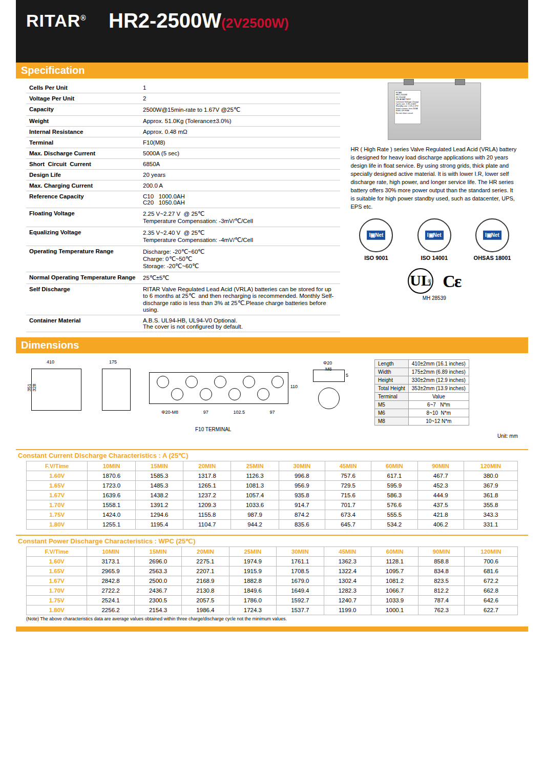RITAR®
HR2-2500W(2V2500W)
Specification
| Cells Per Unit | 1 |
| Voltage Per Unit | 2 |
| Capacity | 2500W@15min-rate to 1.67V @25℃ |
| Weight | Approx. 51.0Kg (Tolerance±3.0%) |
| Internal Resistance | Approx. 0.48 mΩ |
| Terminal | F10(M8) |
| Max. Discharge Current | 5000A (5 sec) |
| Short Circuit Current | 6850A |
| Design Life | 20 years |
| Max. Charging Current | 200.0 A |
| Reference Capacity | C10 1000.0AH C20 1050.0AH |
| Floating Voltage | 2.25 V~2.27 V @ 25℃ Temperature Compensation: -3mV/℃/Cell |
| Equalizing Voltage | 2.35 V~2.40 V @ 25℃ Temperature Compensation: -4mV/℃/Cell |
| Operating Temperature Range | Discharge: -20℃~60℃ Charge: 0℃~50℃ Storage: -20℃~60℃ |
| Normal Operating Temperature Range | 25℃±5℃ |
| Self Discharge | RITAR Valve Regulated Lead Acid (VRLA) batteries can be stored for up to 6 months at 25℃ and then recharging is recommended. Monthly Self-discharge ratio is less than 3% at 25℃.Please charge batteries before using. |
| Container Material | A.B.S. UL94-HB, UL94-V0 Optional. The cover is not configured by default. |
RITAR
HR2-2500W
2V 2500W
VRLA BATTERY
Constant Voltage Charge
Cycle use: 2.35-2.40V
Standby use: 2.25-2.27V
Initial current: less 200A
RISK OF FIRE
Do not short circuit
HR ( High Rate ) series Valve Regulated Lead Acid (VRLA) battery is designed for heavy load discharge applications with 20 years design life in float service. By using strong grids, thick plate and specially designed active material. It is with lower I.R, lower self discharge rate, high power, and longer service life. The HR series battery offers 30% more power output than the standard series. It is suitable for high power standby used, such as datacenter, UPS, EPS etc.
I▣Net
ISO 9001
I▣Net
ISO 14001
I▣Net
OHSAS 18001
UL®
Cε
MH 28539
Dimensions
410
351
328
175
110
Φ20-M897102.597
Φ20
M8
5
| Length | 410±2mm (16.1 inches) |
| Width | 175±2mm (6.89 inches) |
| Height | 330±2mm (12.9 inches) |
| Total Height | 353±2mm (13.9 inches) |
| Terminal | Value |
| M5 | 6~7 N*m |
| M6 | 8~10 N*m |
| M8 | 10~12 N*m |
F10 TERMINAL
Unit: mm
Constant Current Discharge Characteristics : A (25℃)
| F.V/Time | 10MIN | 15MIN | 20MIN | 25MIN | 30MIN | 45MIN | 60MIN | 90MIN | 120MIN |
| --- | --- | --- | --- | --- | --- | --- | --- | --- | --- |
| 1.60V | 1870.6 | 1585.3 | 1317.8 | 1126.3 | 996.8 | 757.6 | 617.1 | 467.7 | 380.0 |
| 1.65V | 1723.0 | 1485.3 | 1265.1 | 1081.3 | 956.9 | 729.5 | 595.9 | 452.3 | 367.9 |
| 1.67V | 1639.6 | 1438.2 | 1237.2 | 1057.4 | 935.8 | 715.6 | 586.3 | 444.9 | 361.8 |
| 1.70V | 1558.1 | 1391.2 | 1209.3 | 1033.6 | 914.7 | 701.7 | 576.6 | 437.5 | 355.8 |
| 1.75V | 1424.0 | 1294.6 | 1155.8 | 987.9 | 874.2 | 673.4 | 555.5 | 421.8 | 343.3 |
| 1.80V | 1255.1 | 1195.4 | 1104.7 | 944.2 | 835.6 | 645.7 | 534.2 | 406.2 | 331.1 |
Constant Power Discharge Characteristics : WPC (25℃)
| F.V/Time | 10MIN | 15MIN | 20MIN | 25MIN | 30MIN | 45MIN | 60MIN | 90MIN | 120MIN |
| --- | --- | --- | --- | --- | --- | --- | --- | --- | --- |
| 1.60V | 3173.1 | 2696.0 | 2275.1 | 1974.9 | 1761.1 | 1362.3 | 1128.1 | 858.8 | 700.6 |
| 1.65V | 2965.9 | 2563.3 | 2207.1 | 1915.9 | 1708.5 | 1322.4 | 1095.7 | 834.8 | 681.6 |
| 1.67V | 2842.8 | 2500.0 | 2168.9 | 1882.8 | 1679.0 | 1302.4 | 1081.2 | 823.5 | 672.2 |
| 1.70V | 2722.2 | 2436.7 | 2130.8 | 1849.6 | 1649.4 | 1282.3 | 1066.7 | 812.2 | 662.8 |
| 1.75V | 2524.1 | 2300.5 | 2057.5 | 1786.0 | 1592.7 | 1240.7 | 1033.9 | 787.4 | 642.6 |
| 1.80V | 2256.2 | 2154.3 | 1986.4 | 1724.3 | 1537.7 | 1199.0 | 1000.1 | 762.3 | 622.7 |
(Note) The above characteristics data are average values obtained within three charge/discharge cycle not the minimum values.